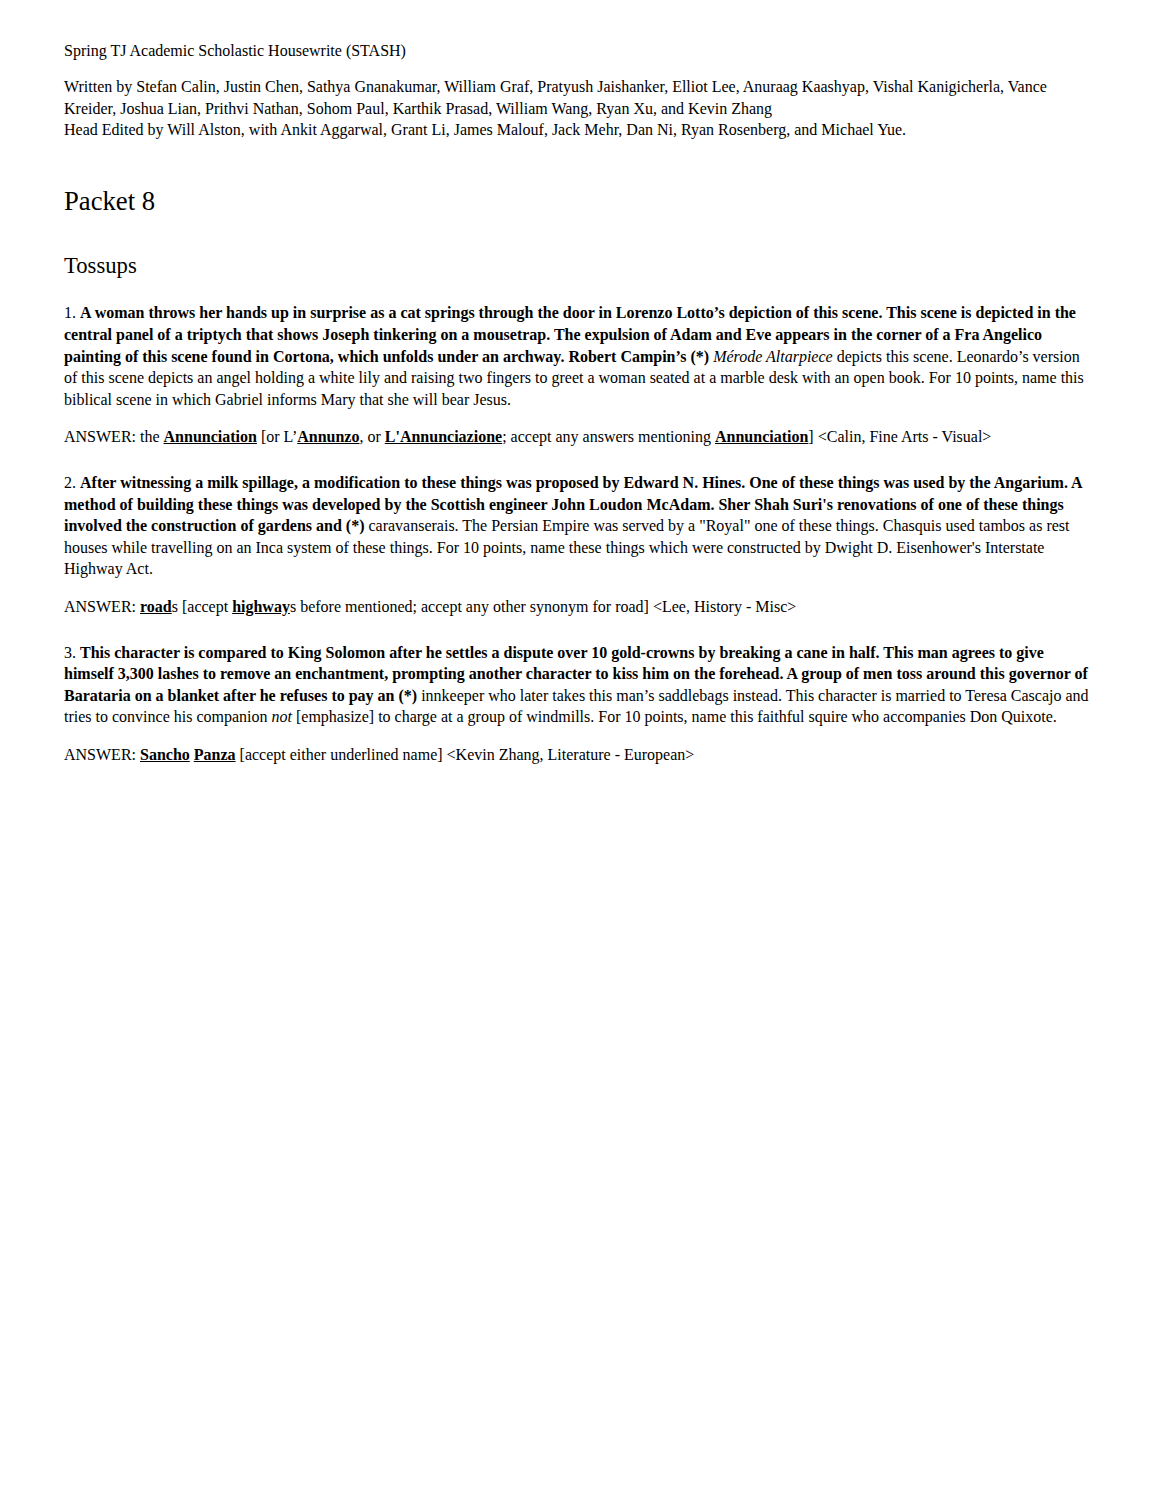Spring TJ Academic Scholastic Housewrite (STASH)
Written by Stefan Calin, Justin Chen, Sathya Gnanakumar, William Graf, Pratyush Jaishanker, Elliot Lee, Anuraag Kaashyap, Vishal Kanigicherla, Vance Kreider, Joshua Lian, Prithvi Nathan, Sohom Paul, Karthik Prasad, William Wang, Ryan Xu, and Kevin Zhang
Head Edited by Will Alston, with Ankit Aggarwal, Grant Li, James Malouf, Jack Mehr, Dan Ni, Ryan Rosenberg, and Michael Yue.
Packet 8
Tossups
1. A woman throws her hands up in surprise as a cat springs through the door in Lorenzo Lotto’s depiction of this scene. This scene is depicted in the central panel of a triptych that shows Joseph tinkering on a mousetrap. The expulsion of Adam and Eve appears in the corner of a Fra Angelico painting of this scene found in Cortona, which unfolds under an archway. Robert Campin’s (*) Mérode Altarpiece depicts this scene. Leonardo’s version of this scene depicts an angel holding a white lily and raising two fingers to greet a woman seated at a marble desk with an open book. For 10 points, name this biblical scene in which Gabriel informs Mary that she will bear Jesus.
ANSWER: the Annunciation [or L’Annunzo, or L'Annunciazione; accept any answers mentioning Annunciation] <Calin, Fine Arts - Visual>
2. After witnessing a milk spillage, a modification to these things was proposed by Edward N. Hines. One of these things was used by the Angarium. A method of building these things was developed by the Scottish engineer John Loudon McAdam. Sher Shah Suri's renovations of one of these things involved the construction of gardens and (*) caravanserais. The Persian Empire was served by a "Royal" one of these things. Chasquis used tambos as rest houses while travelling on an Inca system of these things. For 10 points, name these things which were constructed by Dwight D. Eisenhower's Interstate Highway Act.
ANSWER: roads [accept highways before mentioned; accept any other synonym for road] <Lee, History - Misc>
3. This character is compared to King Solomon after he settles a dispute over 10 gold-crowns by breaking a cane in half. This man agrees to give himself 3,300 lashes to remove an enchantment, prompting another character to kiss him on the forehead. A group of men toss around this governor of Barataria on a blanket after he refuses to pay an (*) innkeeper who later takes this man’s saddlebags instead. This character is married to Teresa Cascajo and tries to convince his companion not [emphasize] to charge at a group of windmills. For 10 points, name this faithful squire who accompanies Don Quixote.
ANSWER: Sancho Panza [accept either underlined name] <Kevin Zhang, Literature - European>